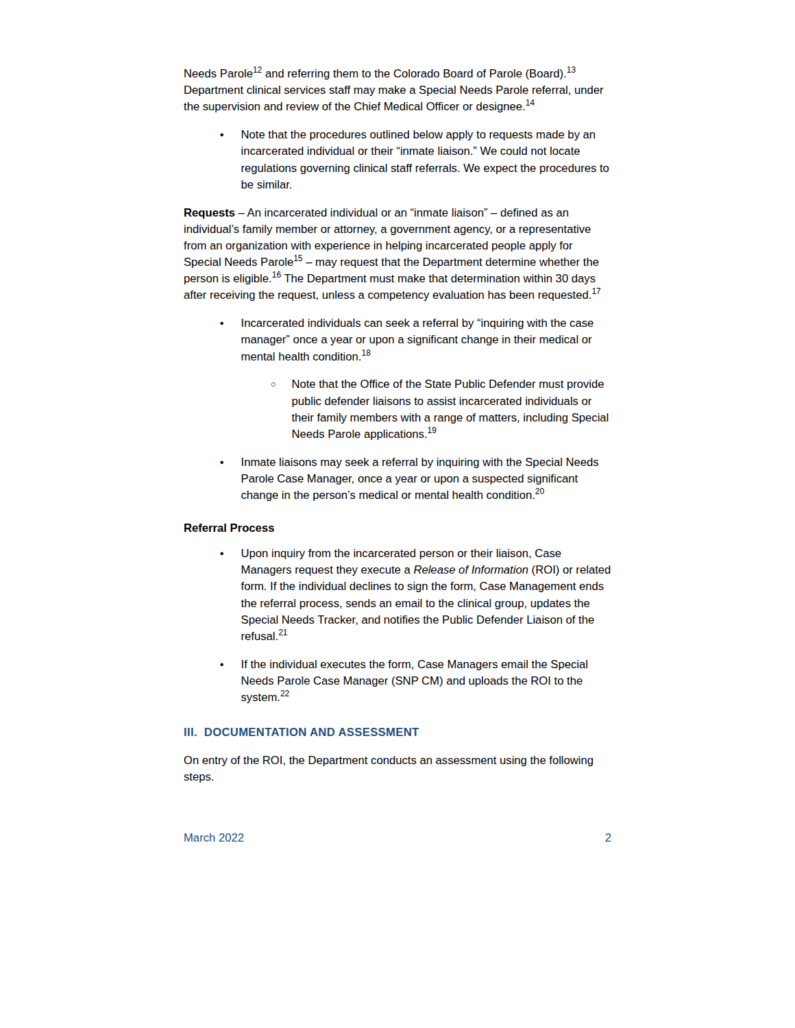Needs Parole12 and referring them to the Colorado Board of Parole (Board).13 Department clinical services staff may make a Special Needs Parole referral, under the supervision and review of the Chief Medical Officer or designee.14
Note that the procedures outlined below apply to requests made by an incarcerated individual or their “inmate liaison.” We could not locate regulations governing clinical staff referrals. We expect the procedures to be similar.
Requests – An incarcerated individual or an “inmate liaison” – defined as an individual’s family member or attorney, a government agency, or a representative from an organization with experience in helping incarcerated people apply for Special Needs Parole15 – may request that the Department determine whether the person is eligible.16 The Department must make that determination within 30 days after receiving the request, unless a competency evaluation has been requested.17
Incarcerated individuals can seek a referral by “inquiring with the case manager” once a year or upon a significant change in their medical or mental health condition.18
Note that the Office of the State Public Defender must provide public defender liaisons to assist incarcerated individuals or their family members with a range of matters, including Special Needs Parole applications.19
Inmate liaisons may seek a referral by inquiring with the Special Needs Parole Case Manager, once a year or upon a suspected significant change in the person’s medical or mental health condition.20
Referral Process
Upon inquiry from the incarcerated person or their liaison, Case Managers request they execute a Release of Information (ROI) or related form. If the individual declines to sign the form, Case Management ends the referral process, sends an email to the clinical group, updates the Special Needs Tracker, and notifies the Public Defender Liaison of the refusal.21
If the individual executes the form, Case Managers email the Special Needs Parole Case Manager (SNP CM) and uploads the ROI to the system.22
III. Documentation and Assessment
On entry of the ROI, the Department conducts an assessment using the following steps.
March 2022
2